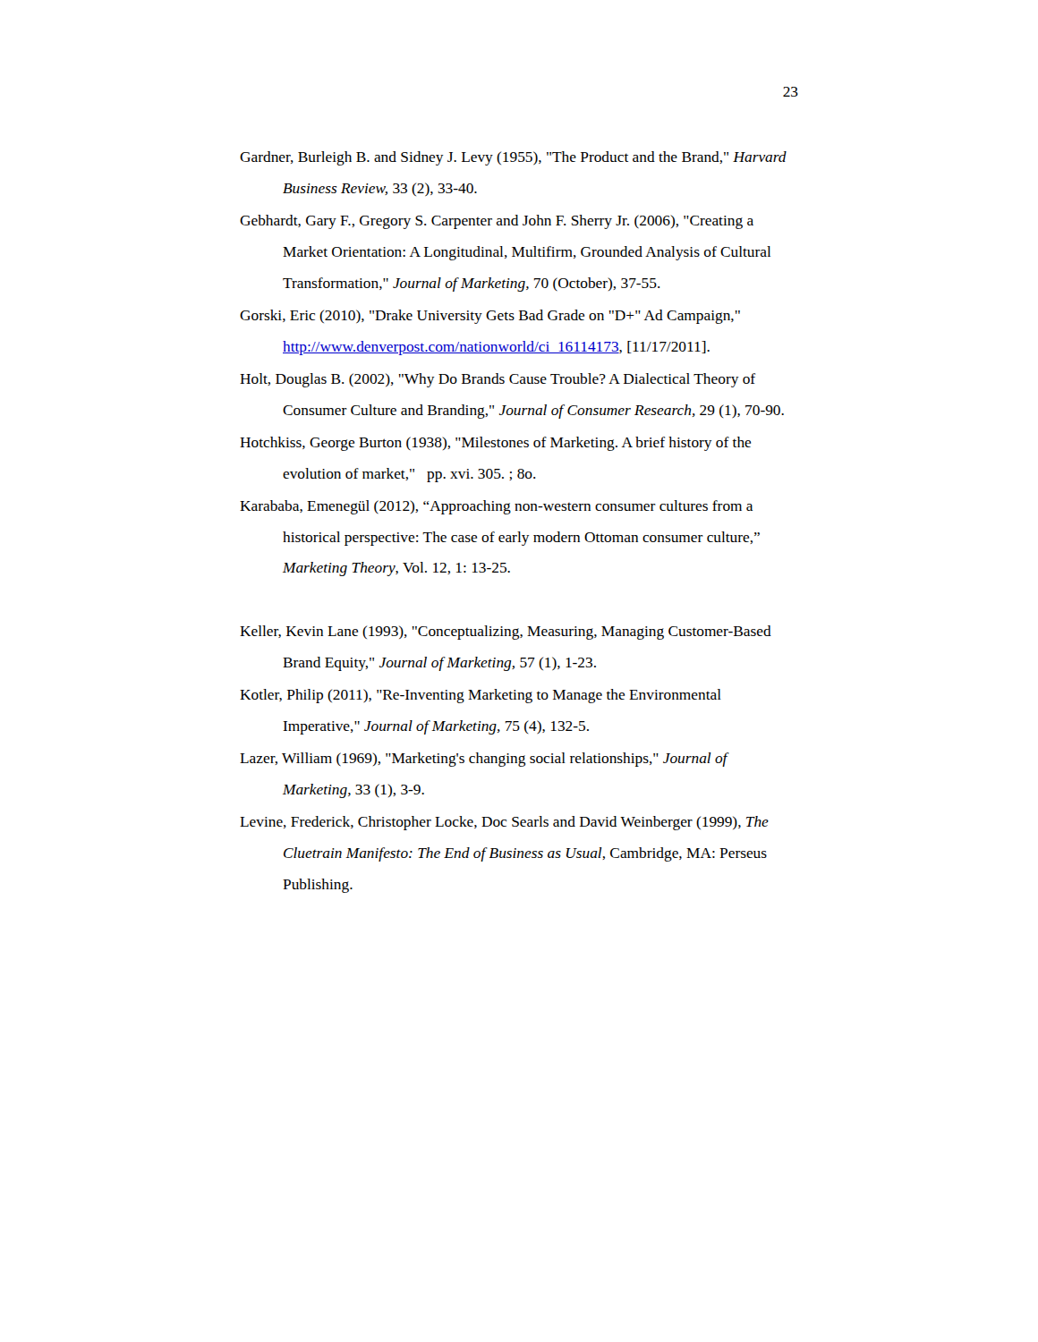23
Gardner, Burleigh B. and Sidney J. Levy (1955), "The Product and the Brand," Harvard Business Review, 33 (2), 33-40.
Gebhardt, Gary F., Gregory S. Carpenter and John F. Sherry Jr. (2006), "Creating a Market Orientation: A Longitudinal, Multifirm, Grounded Analysis of Cultural Transformation," Journal of Marketing, 70 (October), 37-55.
Gorski, Eric (2010), "Drake University Gets Bad Grade on "D+" Ad Campaign," http://www.denverpost.com/nationworld/ci_16114173, [11/17/2011].
Holt, Douglas B. (2002), "Why Do Brands Cause Trouble? A Dialectical Theory of Consumer Culture and Branding," Journal of Consumer Research, 29 (1), 70-90.
Hotchkiss, George Burton (1938), "Milestones of Marketing. A brief history of the evolution of market," pp. xvi. 305. ; 8o.
Karababa, Emenegül (2012), “Approaching non-western consumer cultures from a historical perspective: The case of early modern Ottoman consumer culture,” Marketing Theory, Vol. 12, 1: 13-25.
Keller, Kevin Lane (1993), "Conceptualizing, Measuring, Managing Customer-Based Brand Equity," Journal of Marketing, 57 (1), 1-23.
Kotler, Philip (2011), "Re-Inventing Marketing to Manage the Environmental Imperative," Journal of Marketing, 75 (4), 132-5.
Lazer, William (1969), "Marketing's changing social relationships," Journal of Marketing, 33 (1), 3-9.
Levine, Frederick, Christopher Locke, Doc Searls and David Weinberger (1999), The Cluetrain Manifesto: The End of Business as Usual, Cambridge, MA: Perseus Publishing.